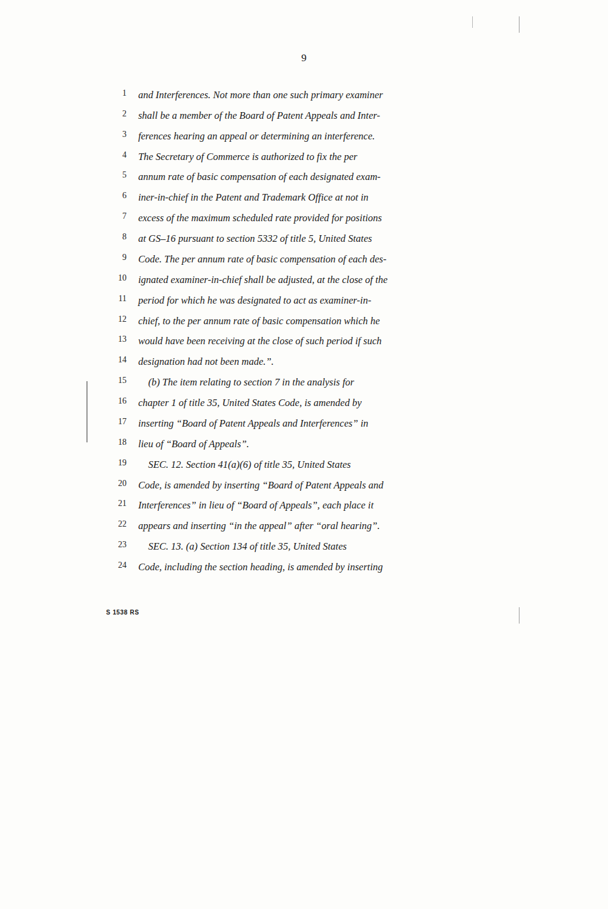9
and Interferences. Not more than one such primary examiner
shall be a member of the Board of Patent Appeals and Inter-
ferences hearing an appeal or determining an interference.
The Secretary of Commerce is authorized to fix the per
annum rate of basic compensation of each designated exam-
iner-in-chief in the Patent and Trademark Office at not in
excess of the maximum scheduled rate provided for positions
at GS–16 pursuant to section 5332 of title 5, United States
Code. The per annum rate of basic compensation of each des-
ignated examiner-in-chief shall be adjusted, at the close of the
period for which he was designated to act as examiner-in-
chief, to the per annum rate of basic compensation which he
would have been receiving at the close of such period if such
designation had not been made.”.
(b) The item relating to section 7 in the analysis for
chapter 1 of title 35, United States Code, is amended by
inserting “Board of Patent Appeals and Interferences” in
lieu of “Board of Appeals”.
SEC. 12. Section 41(a)(6) of title 35, United States
Code, is amended by inserting “Board of Patent Appeals and
Interferences” in lieu of “Board of Appeals”, each place it
appears and inserting “in the appeal” after “oral hearing”.
SEC. 13. (a) Section 134 of title 35, United States
Code, including the section heading, is amended by inserting
S 1538 RS